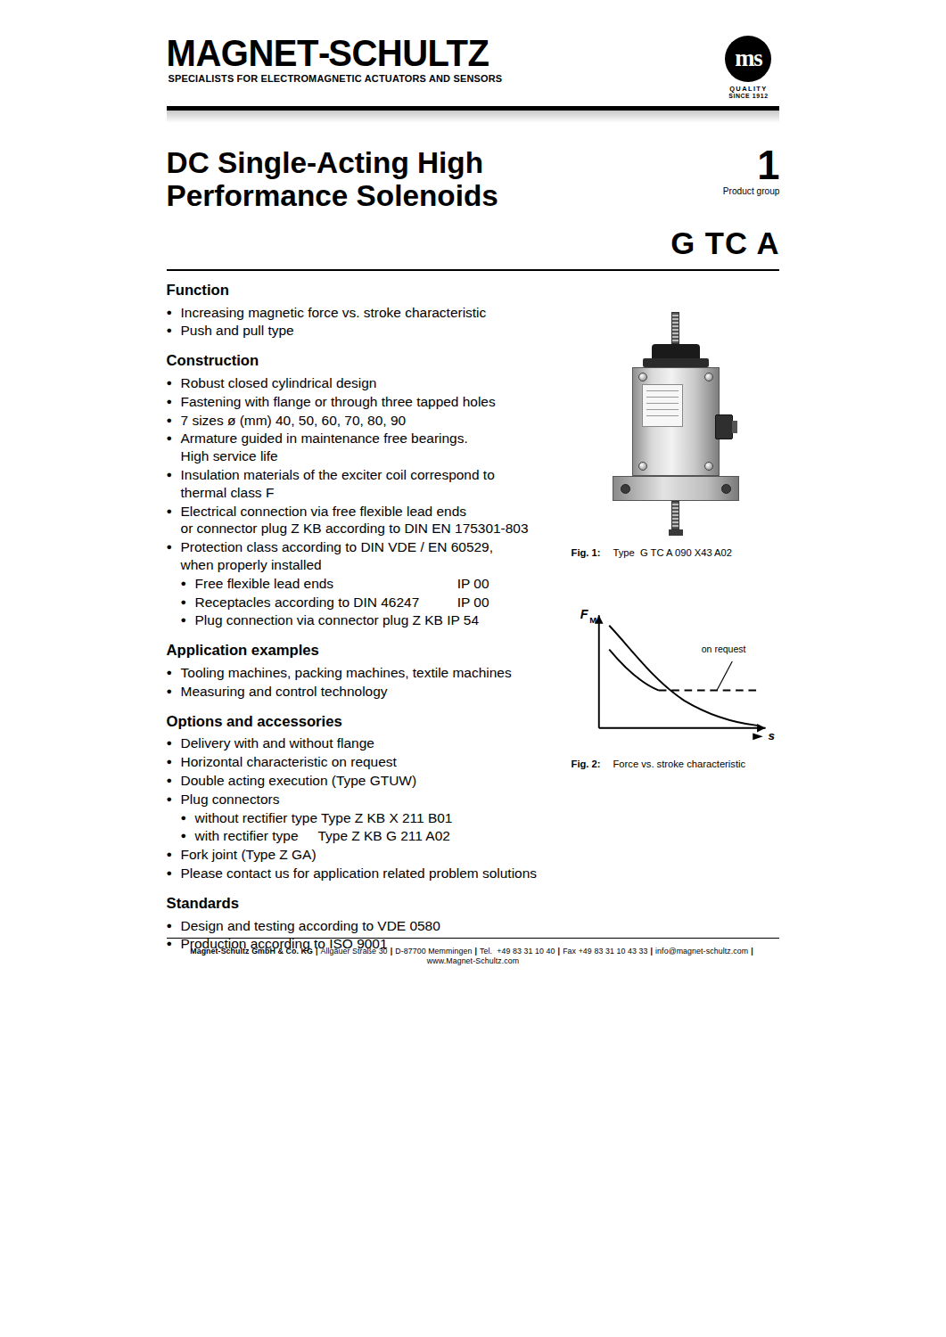MAGNET-SCHULTZ
Specialists for electromagnetic actuators and sensors
ms
QUALITYSINCE 1912
DC Single-Acting High Performance Solenoids
1
Product group
G TC A
Function
Increasing magnetic force vs. stroke characteristic
Push and pull type
Construction
Robust closed cylindrical design
Fastening with flange or through three tapped holes
7 sizes ø (mm) 40, 50, 60, 70, 80, 90
Armature guided in maintenance free bearings.
High service life
Insulation materials of the exciter coil correspond to
thermal class F
Electrical connection via free flexible lead ends
or connector plug Z KB according to DIN EN 175301-803
Protection class according to DIN VDE / EN 60529,
when properly installed
Free flexible lead ends IP 00
Receptacles according to DIN 46247 IP 00
Plug connection via connector plug Z KB IP 54
Application examples
Tooling machines, packing machines, textile machines
Measuring and control technology
Options and accessories
Delivery with and without flange
Horizontal characteristic on request
Double acting execution (Type GTUW)
Plug connectors
without rectifier type Type Z KB X 211 B01
with rectifier type Type Z KB G 211 A02
Fork joint (Type Z GA)
Please contact us for application related problem solutions
Standards
Design and testing according to VDE 0580
Production according to ISO 9001
Fig. 1: Type G TC A 090 X43 A02
F M s on request
Fig. 2: Force vs. stroke characteristic
Magnet-Schultz GmbH & Co. KG|Allgäuer Straße 30|D-87700 Memmingen|Tel. +49 83 31 10 40|Fax +49 83 31 10 43 33|info@magnet-schultz.com|www.Magnet-Schultz.com